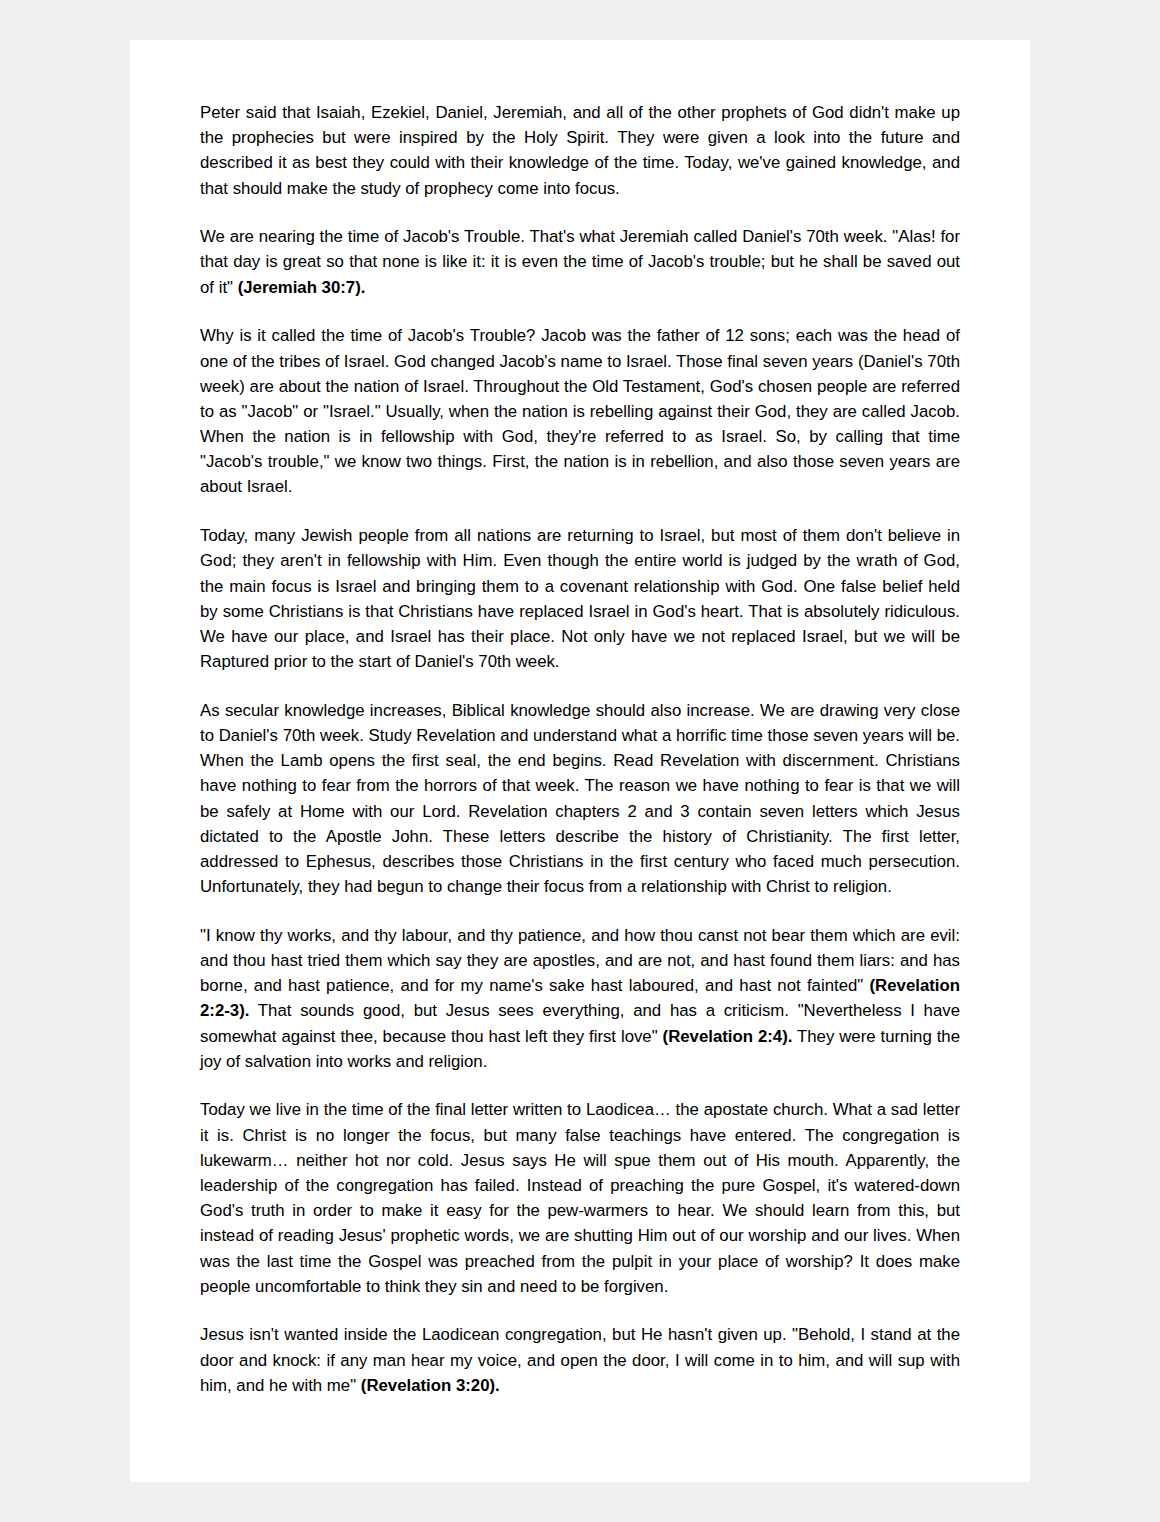Peter said that Isaiah, Ezekiel, Daniel, Jeremiah, and all of the other prophets of God didn't make up the prophecies but were inspired by the Holy Spirit. They were given a look into the future and described it as best they could with their knowledge of the time. Today, we've gained knowledge, and that should make the study of prophecy come into focus.
We are nearing the time of Jacob's Trouble. That's what Jeremiah called Daniel's 70th week. "Alas! for that day is great so that none is like it: it is even the time of Jacob's trouble; but he shall be saved out of it" (Jeremiah 30:7).
Why is it called the time of Jacob's Trouble? Jacob was the father of 12 sons; each was the head of one of the tribes of Israel. God changed Jacob's name to Israel. Those final seven years (Daniel's 70th week) are about the nation of Israel. Throughout the Old Testament, God's chosen people are referred to as "Jacob" or "Israel." Usually, when the nation is rebelling against their God, they are called Jacob. When the nation is in fellowship with God, they're referred to as Israel. So, by calling that time "Jacob's trouble," we know two things. First, the nation is in rebellion, and also those seven years are about Israel.
Today, many Jewish people from all nations are returning to Israel, but most of them don't believe in God; they aren't in fellowship with Him. Even though the entire world is judged by the wrath of God, the main focus is Israel and bringing them to a covenant relationship with God. One false belief held by some Christians is that Christians have replaced Israel in God's heart. That is absolutely ridiculous. We have our place, and Israel has their place. Not only have we not replaced Israel, but we will be Raptured prior to the start of Daniel's 70th week.
As secular knowledge increases, Biblical knowledge should also increase. We are drawing very close to Daniel's 70th week. Study Revelation and understand what a horrific time those seven years will be. When the Lamb opens the first seal, the end begins. Read Revelation with discernment. Christians have nothing to fear from the horrors of that week. The reason we have nothing to fear is that we will be safely at Home with our Lord. Revelation chapters 2 and 3 contain seven letters which Jesus dictated to the Apostle John. These letters describe the history of Christianity. The first letter, addressed to Ephesus, describes those Christians in the first century who faced much persecution. Unfortunately, they had begun to change their focus from a relationship with Christ to religion.
"I know thy works, and thy labour, and thy patience, and how thou canst not bear them which are evil: and thou hast tried them which say they are apostles, and are not, and hast found them liars: and has borne, and hast patience, and for my name's sake hast laboured, and hast not fainted" (Revelation 2:2-3). That sounds good, but Jesus sees everything, and has a criticism. "Nevertheless I have somewhat against thee, because thou hast left they first love" (Revelation 2:4). They were turning the joy of salvation into works and religion.
Today we live in the time of the final letter written to Laodicea… the apostate church. What a sad letter it is. Christ is no longer the focus, but many false teachings have entered. The congregation is lukewarm… neither hot nor cold. Jesus says He will spue them out of His mouth. Apparently, the leadership of the congregation has failed. Instead of preaching the pure Gospel, it's watered-down God's truth in order to make it easy for the pew-warmers to hear. We should learn from this, but instead of reading Jesus' prophetic words, we are shutting Him out of our worship and our lives. When was the last time the Gospel was preached from the pulpit in your place of worship? It does make people uncomfortable to think they sin and need to be forgiven.
Jesus isn't wanted inside the Laodicean congregation, but He hasn't given up. "Behold, I stand at the door and knock: if any man hear my voice, and open the door, I will come in to him, and will sup with him, and he with me" (Revelation 3:20).